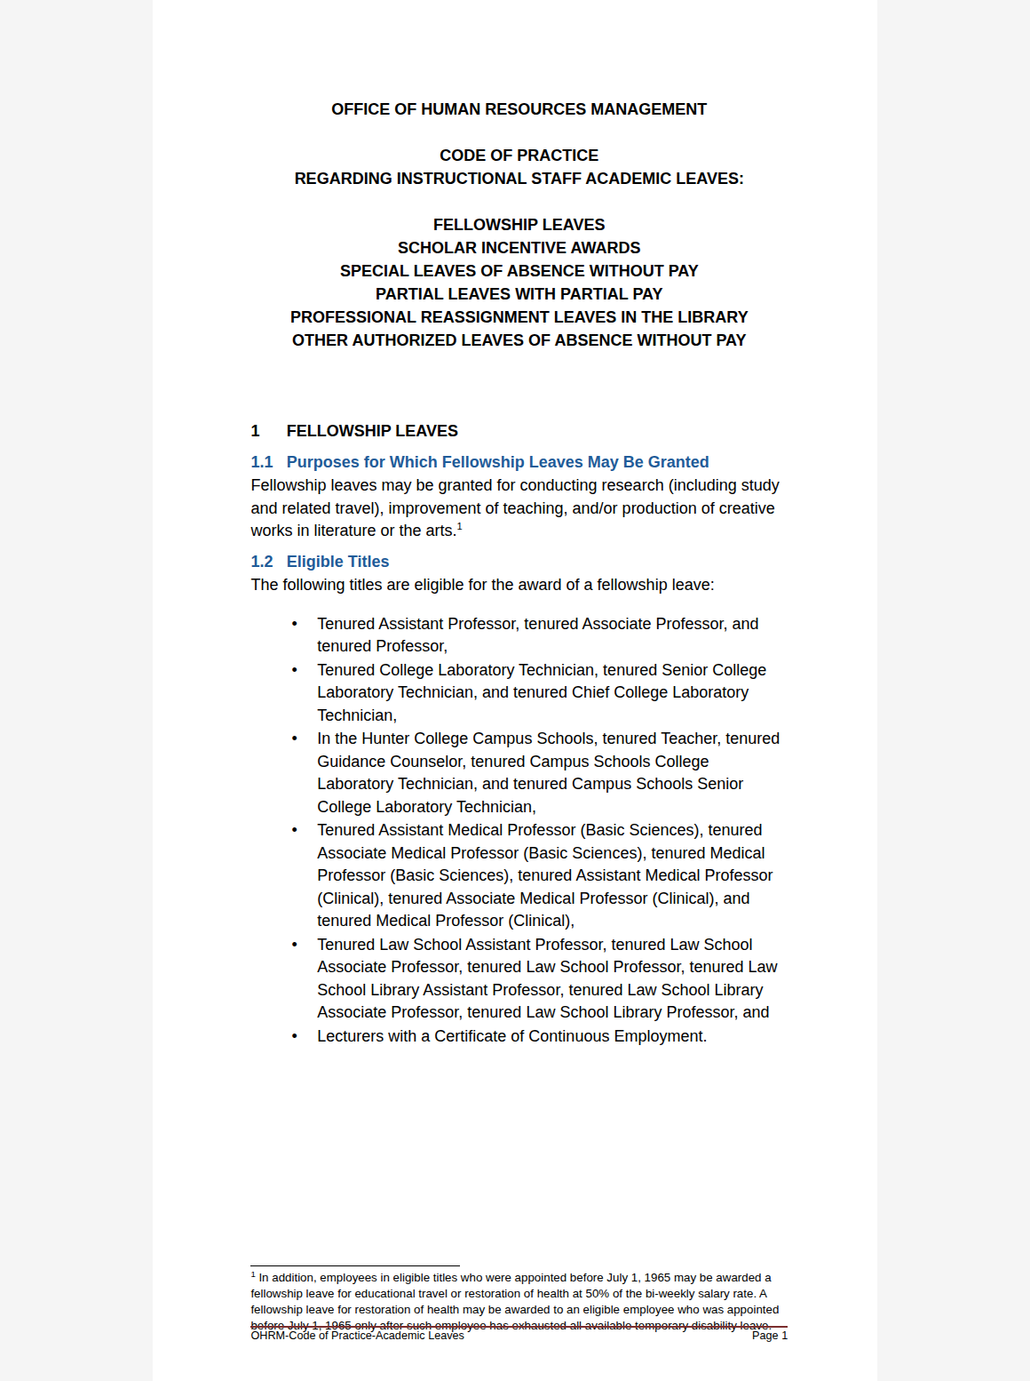OFFICE OF HUMAN RESOURCES MANAGEMENT
CODE OF PRACTICE
REGARDING INSTRUCTIONAL STAFF ACADEMIC LEAVES:
FELLOWSHIP LEAVES
SCHOLAR INCENTIVE AWARDS
SPECIAL LEAVES OF ABSENCE WITHOUT PAY
PARTIAL LEAVES WITH PARTIAL PAY
PROFESSIONAL REASSIGNMENT LEAVES IN THE LIBRARY
OTHER AUTHORIZED LEAVES OF ABSENCE WITHOUT PAY
1 FELLOWSHIP LEAVES
1.1 Purposes for Which Fellowship Leaves May Be Granted
Fellowship leaves may be granted for conducting research (including study and related travel), improvement of teaching, and/or production of creative works in literature or the arts.1
1.2 Eligible Titles
The following titles are eligible for the award of a fellowship leave:
Tenured Assistant Professor, tenured Associate Professor, and tenured Professor,
Tenured College Laboratory Technician, tenured Senior College Laboratory Technician, and tenured Chief College Laboratory Technician,
In the Hunter College Campus Schools, tenured Teacher, tenured Guidance Counselor, tenured Campus Schools College Laboratory Technician, and tenured Campus Schools Senior College Laboratory Technician,
Tenured Assistant Medical Professor (Basic Sciences), tenured Associate Medical Professor (Basic Sciences), tenured Medical Professor (Basic Sciences), tenured Assistant Medical Professor (Clinical), tenured Associate Medical Professor (Clinical), and tenured Medical Professor (Clinical),
Tenured Law School Assistant Professor, tenured Law School Associate Professor, tenured Law School Professor, tenured Law School Library Assistant Professor, tenured Law School Library Associate Professor, tenured Law School Library Professor, and
Lecturers with a Certificate of Continuous Employment.
1 In addition, employees in eligible titles who were appointed before July 1, 1965 may be awarded a fellowship leave for educational travel or restoration of health at 50% of the bi-weekly salary rate. A fellowship leave for restoration of health may be awarded to an eligible employee who was appointed before July 1, 1965 only after such employee has exhausted all available temporary disability leave.
OHRM-Code of Practice-Academic Leaves Page 1